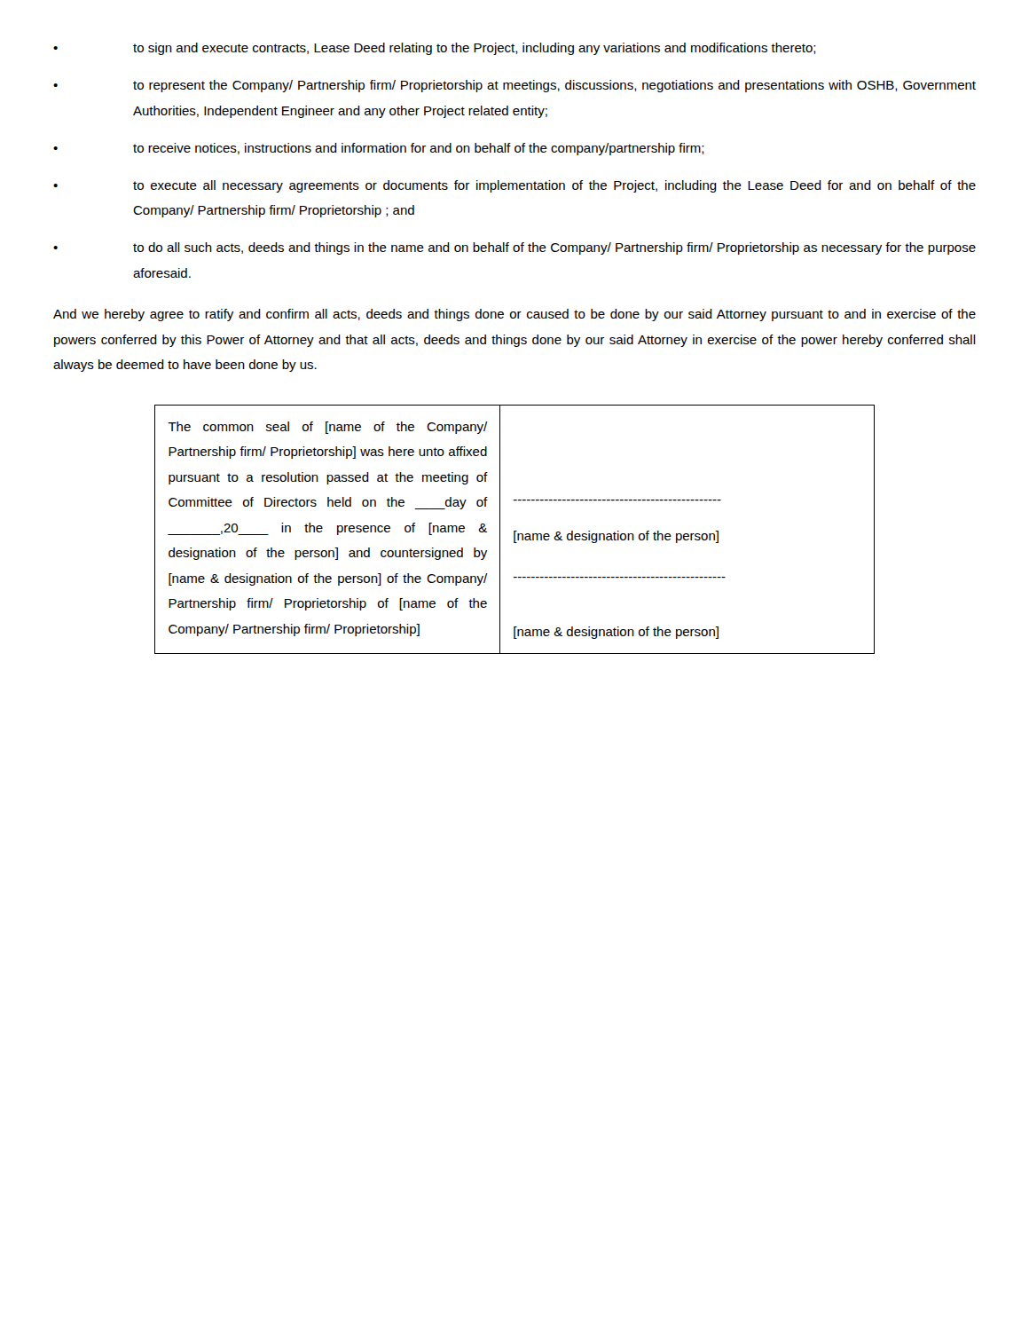to sign and execute contracts, Lease Deed relating to the Project, including any variations and modifications thereto;
to represent the Company/ Partnership firm/ Proprietorship at meetings, discussions, negotiations and presentations with OSHB, Government Authorities, Independent Engineer and any other Project related entity;
to receive notices, instructions and information for and on behalf of the company/partnership firm;
to execute all necessary agreements or documents for implementation of the Project, including the Lease Deed for and on behalf of the Company/ Partnership firm/ Proprietorship ; and
to do all such acts, deeds and things in the name and on behalf of the Company/ Partnership firm/ Proprietorship as necessary for the purpose aforesaid.
And we hereby agree to ratify and confirm all acts, deeds and things done or caused to be done by our said Attorney pursuant to and in exercise of the powers conferred by this Power of Attorney and that all acts, deeds and things done by our said Attorney in exercise of the power hereby conferred shall always be deemed to have been done by us.
| The common seal of [name of the Company/ Partnership firm/ Proprietorship] was here unto affixed pursuant to a resolution passed at the meeting of Committee of Directors held on the ____day of _______,20____ in the presence of [name & designation of the person] and countersigned by [name & designation of the person] of the Company/ Partnership firm/ Proprietorship of [name of the Company/ Partnership firm/ Proprietorship] | ----------------------------------------------- [name & designation of the person] ------------------------------------------------ [name & designation of the person] |